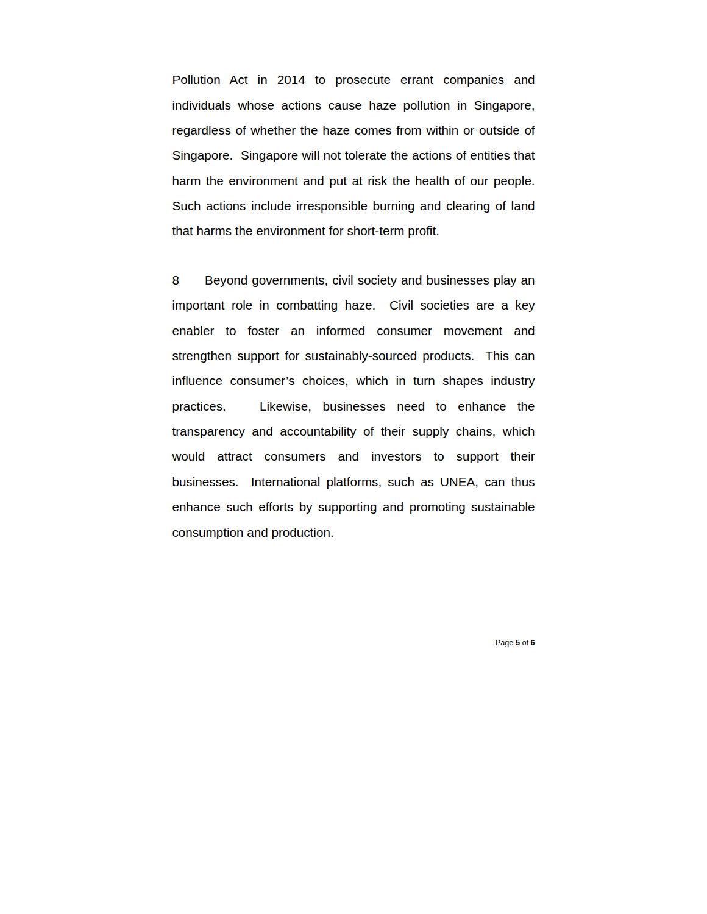Pollution Act in 2014 to prosecute errant companies and individuals whose actions cause haze pollution in Singapore, regardless of whether the haze comes from within or outside of Singapore. Singapore will not tolerate the actions of entities that harm the environment and put at risk the health of our people. Such actions include irresponsible burning and clearing of land that harms the environment for short-term profit.
8 Beyond governments, civil society and businesses play an important role in combatting haze. Civil societies are a key enabler to foster an informed consumer movement and strengthen support for sustainably-sourced products. This can influence consumer’s choices, which in turn shapes industry practices. Likewise, businesses need to enhance the transparency and accountability of their supply chains, which would attract consumers and investors to support their businesses. International platforms, such as UNEA, can thus enhance such efforts by supporting and promoting sustainable consumption and production.
Page 5 of 6